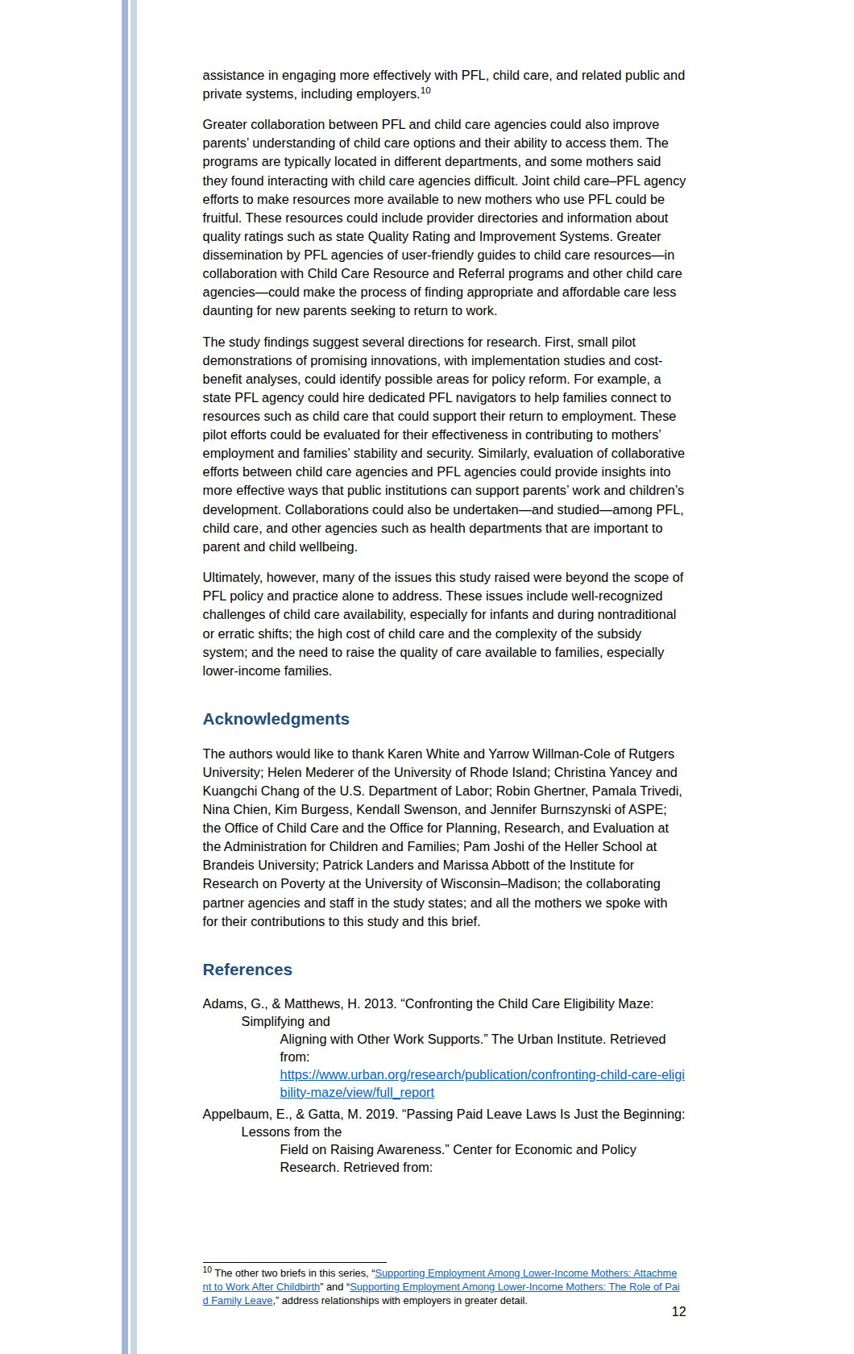assistance in engaging more effectively with PFL, child care, and related public and private systems, including employers.10
Greater collaboration between PFL and child care agencies could also improve parents’ understanding of child care options and their ability to access them. The programs are typically located in different departments, and some mothers said they found interacting with child care agencies difficult. Joint child care–PFL agency efforts to make resources more available to new mothers who use PFL could be fruitful. These resources could include provider directories and information about quality ratings such as state Quality Rating and Improvement Systems. Greater dissemination by PFL agencies of user-friendly guides to child care resources—in collaboration with Child Care Resource and Referral programs and other child care agencies—could make the process of finding appropriate and affordable care less daunting for new parents seeking to return to work.
The study findings suggest several directions for research. First, small pilot demonstrations of promising innovations, with implementation studies and cost-benefit analyses, could identify possible areas for policy reform. For example, a state PFL agency could hire dedicated PFL navigators to help families connect to resources such as child care that could support their return to employment. These pilot efforts could be evaluated for their effectiveness in contributing to mothers’ employment and families’ stability and security. Similarly, evaluation of collaborative efforts between child care agencies and PFL agencies could provide insights into more effective ways that public institutions can support parents’ work and children’s development. Collaborations could also be undertaken—and studied—among PFL, child care, and other agencies such as health departments that are important to parent and child wellbeing.
Ultimately, however, many of the issues this study raised were beyond the scope of PFL policy and practice alone to address. These issues include well-recognized challenges of child care availability, especially for infants and during nontraditional or erratic shifts; the high cost of child care and the complexity of the subsidy system; and the need to raise the quality of care available to families, especially lower-income families.
Acknowledgments
The authors would like to thank Karen White and Yarrow Willman-Cole of Rutgers University; Helen Mederer of the University of Rhode Island; Christina Yancey and Kuangchi Chang of the U.S. Department of Labor; Robin Ghertner, Pamala Trivedi, Nina Chien, Kim Burgess, Kendall Swenson, and Jennifer Burnszynski of ASPE; the Office of Child Care and the Office for Planning, Research, and Evaluation at the Administration for Children and Families; Pam Joshi of the Heller School at Brandeis University; Patrick Landers and Marissa Abbott of the Institute for Research on Poverty at the University of Wisconsin–Madison; the collaborating partner agencies and staff in the study states; and all the mothers we spoke with for their contributions to this study and this brief.
References
Adams, G., & Matthews, H. 2013. “Confronting the Child Care Eligibility Maze: Simplifying and Aligning with Other Work Supports.” The Urban Institute. Retrieved from: https://www.urban.org/research/publication/confronting-child-care-eligibility-maze/view/full_report
Appelbaum, E., & Gatta, M. 2019. “Passing Paid Leave Laws Is Just the Beginning: Lessons from the Field on Raising Awareness.” Center for Economic and Policy Research. Retrieved from:
10 The other two briefs in this series, “Supporting Employment Among Lower-Income Mothers: Attachment to Work After Childbirth” and “Supporting Employment Among Lower-Income Mothers: The Role of Paid Family Leave,” address relationships with employers in greater detail.
12